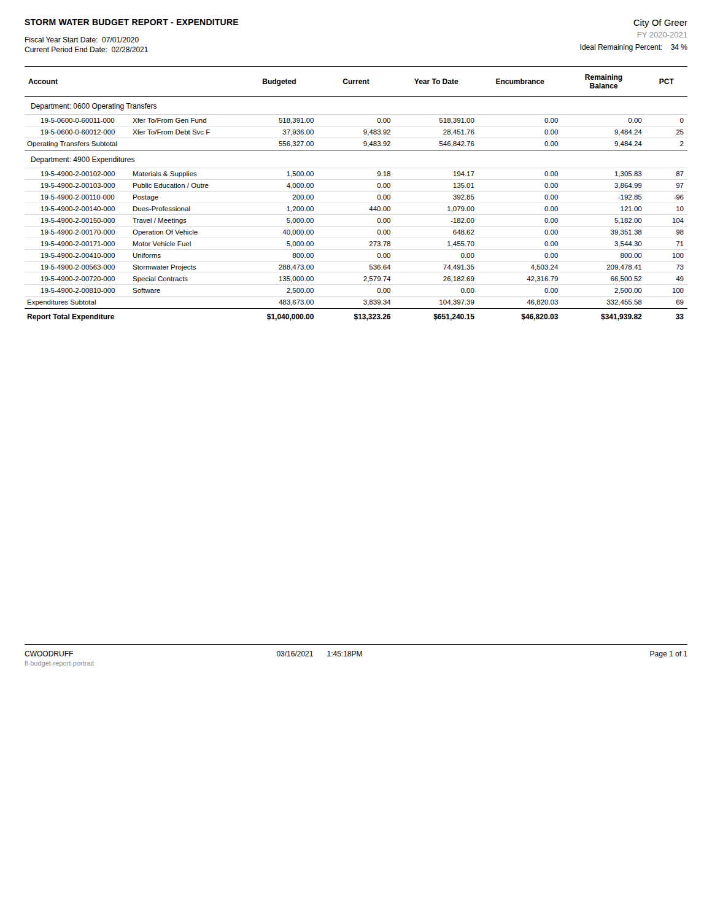STORM WATER BUDGET REPORT - EXPENDITURE
Fiscal Year Start Date: 07/01/2020
Current Period End Date: 02/28/2021
City Of Greer
FY 2020-2021
Ideal Remaining Percent: 34 %
| Account | Budgeted | Current | Year To Date | Encumbrance | Remaining Balance | PCT |
| --- | --- | --- | --- | --- | --- | --- |
| Department: 0600 Operating Transfers |
| 19-5-0600-0-60011-000 Xfer To/From Gen Fund | 518,391.00 | 0.00 | 518,391.00 | 0.00 | 0.00 | 0 |
| 19-5-0600-0-60012-000 Xfer To/From Debt Svc F | 37,936.00 | 9,483.92 | 28,451.76 | 0.00 | 9,484.24 | 25 |
| Operating Transfers Subtotal | 556,327.00 | 9,483.92 | 546,842.76 | 0.00 | 9,484.24 | 2 |
| Department: 4900 Expenditures |
| 19-5-4900-2-00102-000 Materials & Supplies | 1,500.00 | 9.18 | 194.17 | 0.00 | 1,305.83 | 87 |
| 19-5-4900-2-00103-000 Public Education / Outre | 4,000.00 | 0.00 | 135.01 | 0.00 | 3,864.99 | 97 |
| 19-5-4900-2-00110-000 Postage | 200.00 | 0.00 | 392.85 | 0.00 | -192.85 | -96 |
| 19-5-4900-2-00140-000 Dues-Professional | 1,200.00 | 440.00 | 1,079.00 | 0.00 | 121.00 | 10 |
| 19-5-4900-2-00150-000 Travel / Meetings | 5,000.00 | 0.00 | -182.00 | 0.00 | 5,182.00 | 104 |
| 19-5-4900-2-00170-000 Operation Of Vehicle | 40,000.00 | 0.00 | 648.62 | 0.00 | 39,351.38 | 98 |
| 19-5-4900-2-00171-000 Motor Vehicle Fuel | 5,000.00 | 273.78 | 1,455.70 | 0.00 | 3,544.30 | 71 |
| 19-5-4900-2-00410-000 Uniforms | 800.00 | 0.00 | 0.00 | 0.00 | 800.00 | 100 |
| 19-5-4900-2-00563-000 Stormwater Projects | 288,473.00 | 536.64 | 74,491.35 | 4,503.24 | 209,478.41 | 73 |
| 19-5-4900-2-00720-000 Special Contracts | 135,000.00 | 2,579.74 | 26,182.69 | 42,316.79 | 66,500.52 | 49 |
| 19-5-4900-2-00810-000 Software | 2,500.00 | 0.00 | 0.00 | 0.00 | 2,500.00 | 100 |
| Expenditures Subtotal | 483,673.00 | 3,839.34 | 104,397.39 | 46,820.03 | 332,455.58 | 69 |
| Report Total Expenditure | $1,040,000.00 | $13,323.26 | $651,240.15 | $46,820.03 | $341,939.82 | 33 |
CWOODRUFF fl-budget-report-portrait
03/16/20211:45:18PM
Page 1 of 1